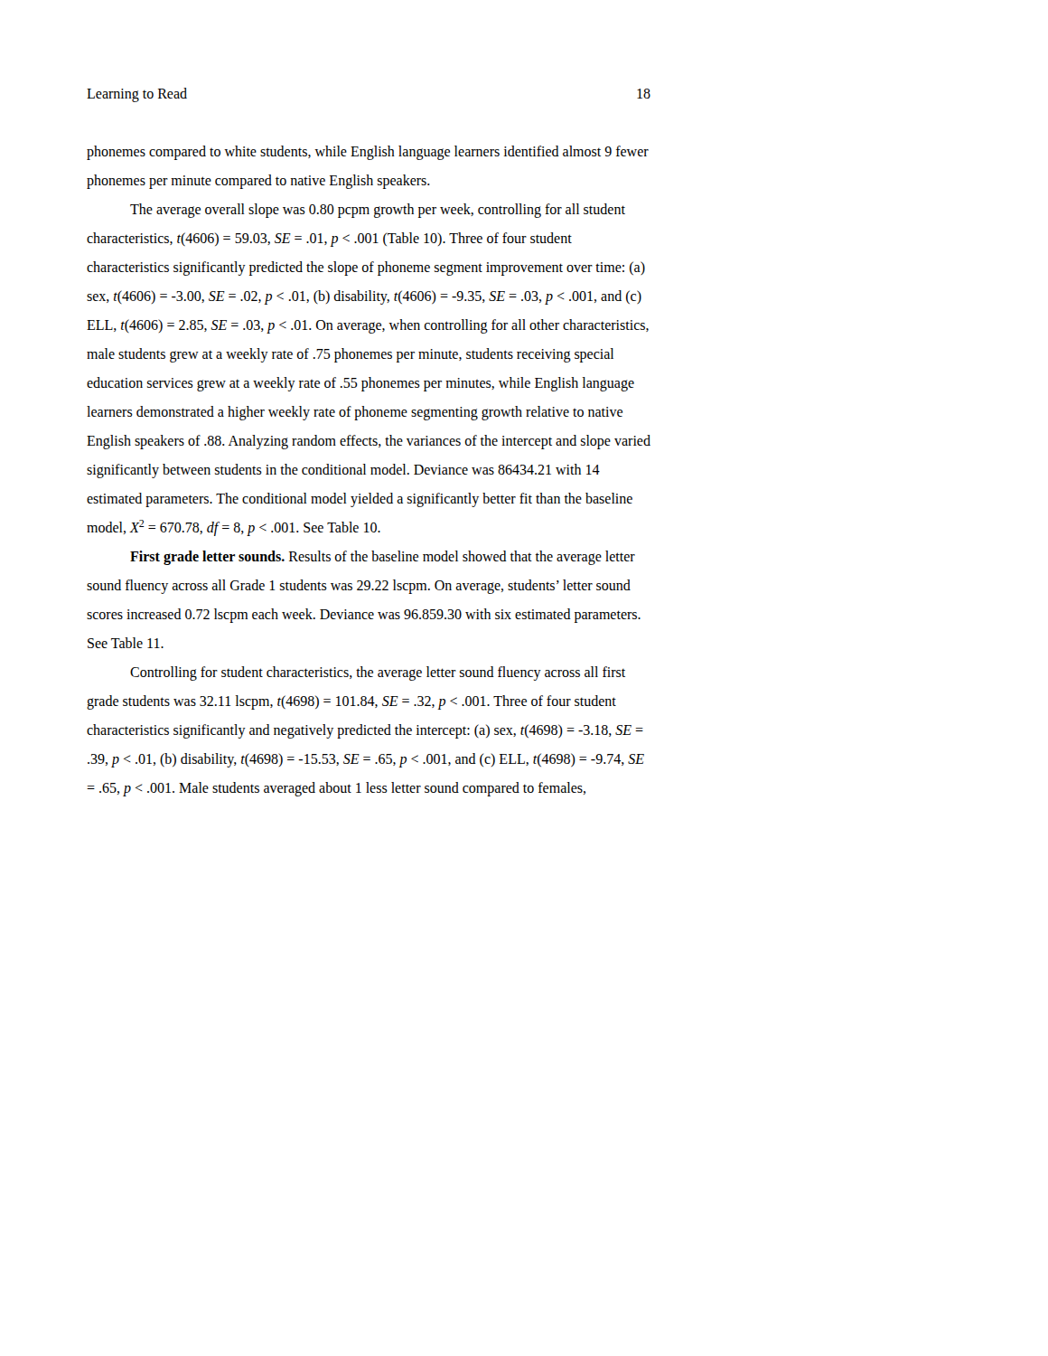Learning to Read 18
phonemes compared to white students, while English language learners identified almost 9 fewer phonemes per minute compared to native English speakers.
The average overall slope was 0.80 pcpm growth per week, controlling for all student characteristics, t(4606) = 59.03, SE = .01, p < .001 (Table 10). Three of four student characteristics significantly predicted the slope of phoneme segment improvement over time: (a) sex, t(4606) = -3.00, SE = .02, p < .01, (b) disability, t(4606) = -9.35, SE = .03, p < .001, and (c) ELL, t(4606) = 2.85, SE = .03, p < .01. On average, when controlling for all other characteristics, male students grew at a weekly rate of .75 phonemes per minute, students receiving special education services grew at a weekly rate of .55 phonemes per minutes, while English language learners demonstrated a higher weekly rate of phoneme segmenting growth relative to native English speakers of .88. Analyzing random effects, the variances of the intercept and slope varied significantly between students in the conditional model. Deviance was 86434.21 with 14 estimated parameters. The conditional model yielded a significantly better fit than the baseline model, X2 = 670.78, df = 8, p < .001. See Table 10.
First grade letter sounds. Results of the baseline model showed that the average letter sound fluency across all Grade 1 students was 29.22 lscpm. On average, students’ letter sound scores increased 0.72 lscpm each week. Deviance was 96.859.30 with six estimated parameters. See Table 11.
Controlling for student characteristics, the average letter sound fluency across all first grade students was 32.11 lscpm, t(4698) = 101.84, SE = .32, p < .001. Three of four student characteristics significantly and negatively predicted the intercept: (a) sex, t(4698) = -3.18, SE = .39, p < .01, (b) disability, t(4698) = -15.53, SE = .65, p < .001, and (c) ELL, t(4698) = -9.74, SE = .65, p < .001. Male students averaged about 1 less letter sound compared to females,